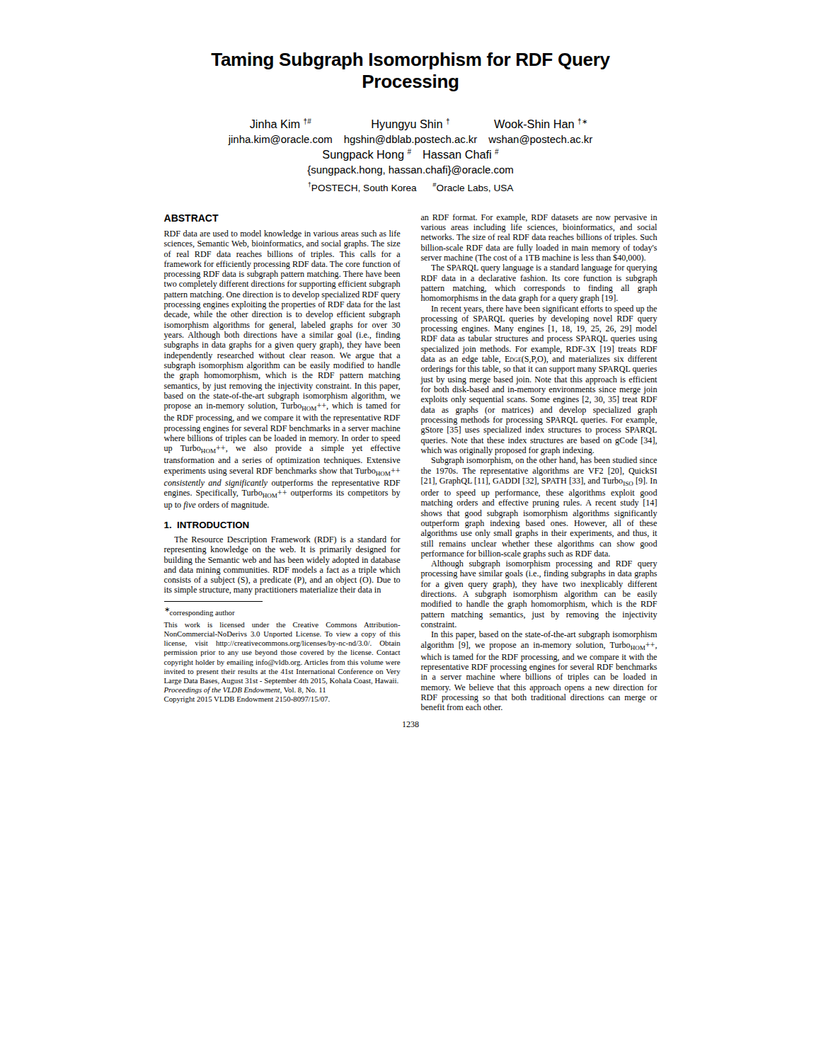Taming Subgraph Isomorphism for RDF Query Processing
| Jinha Kim †# jinha.kim@oracle.com | Hyungyu Shin † hgshin@dblab.postech.ac.kr | Wook-Shin Han †∗ wshan@postech.ac.kr |
| Sungpack Hong # | Hassan Chafi # |
{sungpack.hong, hassan.chafi}@oracle.com
†POSTECH, South Korea #Oracle Labs, USA
ABSTRACT
RDF data are used to model knowledge in various areas such as life sciences, Semantic Web, bioinformatics, and social graphs. The size of real RDF data reaches billions of triples. This calls for a framework for efficiently processing RDF data. The core function of processing RDF data is subgraph pattern matching. There have been two completely different directions for supporting efficient subgraph pattern matching. One direction is to develop specialized RDF query processing engines exploiting the properties of RDF data for the last decade, while the other direction is to develop efficient subgraph isomorphism algorithms for general, labeled graphs for over 30 years. Although both directions have a similar goal (i.e., finding subgraphs in data graphs for a given query graph), they have been independently researched without clear reason. We argue that a subgraph isomorphism algorithm can be easily modified to handle the graph homomorphism, which is the RDF pattern matching semantics, by just removing the injectivity constraint. In this paper, based on the state-of-the-art subgraph isomorphism algorithm, we propose an in-memory solution, TurboHOM++, which is tamed for the RDF processing, and we compare it with the representative RDF processing engines for several RDF benchmarks in a server machine where billions of triples can be loaded in memory. In order to speed up TurboHOM++, we also provide a simple yet effective transformation and a series of optimization techniques. Extensive experiments using several RDF benchmarks show that TurboHOM++ consistently and significantly outperforms the representative RDF engines. Specifically, TurboHOM++ outperforms its competitors by up to five orders of magnitude.
1. INTRODUCTION
The Resource Description Framework (RDF) is a standard for representing knowledge on the web. It is primarily designed for building the Semantic web and has been widely adopted in database and data mining communities. RDF models a fact as a triple which consists of a subject (S), a predicate (P), and an object (O). Due to its simple structure, many practitioners materialize their data in
∗corresponding author
This work is licensed under the Creative Commons Attribution-NonCommercial-NoDerivs 3.0 Unported License. To view a copy of this license, visit http://creativecommons.org/licenses/by-nc-nd/3.0/. Obtain permission prior to any use beyond those covered by the license. Contact copyright holder by emailing info@vldb.org. Articles from this volume were invited to present their results at the 41st International Conference on Very Large Data Bases, August 31st - September 4th 2015, Kohala Coast, Hawaii.
Proceedings of the VLDB Endowment, Vol. 8, No. 11
Copyright 2015 VLDB Endowment 2150-8097/15/07.
an RDF format. For example, RDF datasets are now pervasive in various areas including life sciences, bioinformatics, and social networks. The size of real RDF data reaches billions of triples. Such billion-scale RDF data are fully loaded in main memory of today's server machine (The cost of a 1TB machine is less than $40,000).
The SPARQL query language is a standard language for querying RDF data in a declarative fashion. Its core function is subgraph pattern matching, which corresponds to finding all graph homomorphisms in the data graph for a query graph [19].
In recent years, there have been significant efforts to speed up the processing of SPARQL queries by developing novel RDF query processing engines. Many engines [1, 18, 19, 25, 26, 29] model RDF data as tabular structures and process SPARQL queries using specialized join methods. For example, RDF-3X [19] treats RDF data as an edge table, Edge(S,P,O), and materializes six different orderings for this table, so that it can support many SPARQL queries just by using merge based join. Note that this approach is efficient for both disk-based and in-memory environments since merge join exploits only sequential scans. Some engines [2, 30, 35] treat RDF data as graphs (or matrices) and develop specialized graph processing methods for processing SPARQL queries. For example, gStore [35] uses specialized index structures to process SPARQL queries. Note that these index structures are based on gCode [34], which was originally proposed for graph indexing.
Subgraph isomorphism, on the other hand, has been studied since the 1970s. The representative algorithms are VF2 [20], QuickSI [21], GraphQL [11], GADDI [32], SPATH [33], and TurboISO [9]. In order to speed up performance, these algorithms exploit good matching orders and effective pruning rules. A recent study [14] shows that good subgraph isomorphism algorithms significantly outperform graph indexing based ones. However, all of these algorithms use only small graphs in their experiments, and thus, it still remains unclear whether these algorithms can show good performance for billion-scale graphs such as RDF data.
Although subgraph isomorphism processing and RDF query processing have similar goals (i.e., finding subgraphs in data graphs for a given query graph), they have two inexplicably different directions. A subgraph isomorphism algorithm can be easily modified to handle the graph homomorphism, which is the RDF pattern matching semantics, just by removing the injectivity constraint.
In this paper, based on the state-of-the-art subgraph isomorphism algorithm [9], we propose an in-memory solution, TurboHOM++, which is tamed for the RDF processing, and we compare it with the representative RDF processing engines for several RDF benchmarks in a server machine where billions of triples can be loaded in memory. We believe that this approach opens a new direction for RDF processing so that both traditional directions can merge or benefit from each other.
1238